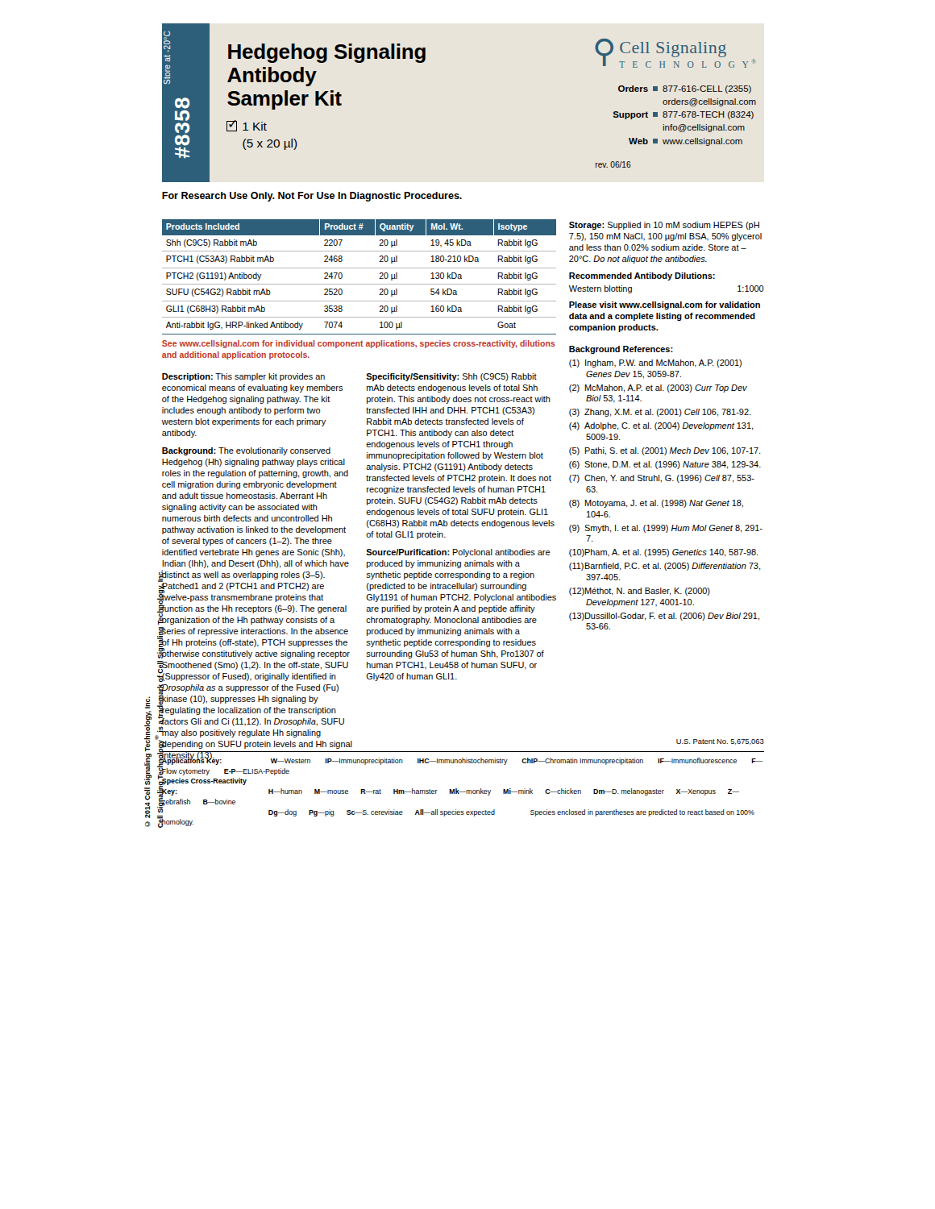© 2014 Cell Signaling Technology, Inc.
Cell Signaling Technology® is a trademark of Cell Signaling Technology, Inc.
Store at -20°C
#8358
Hedgehog Signaling Antibody
Sampler Kit
1 Kit
(5 x 20 µl)
⚲ Cell Signaling T E C H N O L O G Y®
| Orders | | 877-616-CELL (2355) |
| | | orders@cellsignal.com |
| Support | | 877-678-TECH (8324) |
| | | info@cellsignal.com |
| Web | | www.cellsignal.com |
rev. 06/16
For Research Use Only. Not For Use In Diagnostic Procedures.
| Products Included | Product # | Quantity | Mol. Wt. | Isotype |
| --- | --- | --- | --- | --- |
| Shh (C9C5) Rabbit mAb | 2207 | 20 µl | 19, 45 kDa | Rabbit IgG |
| PTCH1 (C53A3) Rabbit mAb | 2468 | 20 µl | 180-210 kDa | Rabbit IgG |
| PTCH2 (G1191) Antibody | 2470 | 20 µl | 130 kDa | Rabbit IgG |
| SUFU (C54G2) Rabbit mAb | 2520 | 20 µl | 54 kDa | Rabbit IgG |
| GLI1 (C68H3) Rabbit mAb | 3538 | 20 µl | 160 kDa | Rabbit IgG |
| Anti-rabbit IgG, HRP-linked Antibody | 7074 | 100 µl | | Goat |
See www.cellsignal.com for individual component applications, species cross-reactivity, dilutions and additional application protocols.
Description: This sampler kit provides an economical means of evaluating key members of the Hedgehog signaling pathway. The kit includes enough antibody to perform two western blot experiments for each primary antibody.
Background: The evolutionarily conserved Hedgehog (Hh) signaling pathway plays critical roles in the regulation of patterning, growth, and cell migration during embryonic development and adult tissue homeostasis. Aberrant Hh signaling activity can be associated with numerous birth defects and uncontrolled Hh pathway activation is linked to the development of several types of cancers (1–2). The three identified vertebrate Hh genes are Sonic (Shh), Indian (Ihh), and Desert (Dhh), all of which have distinct as well as overlapping roles (3–5). Patched1 and 2 (PTCH1 and PTCH2) are twelve-pass transmembrane proteins that function as the Hh receptors (6–9). The general organization of the Hh pathway consists of a series of repressive interactions. In the absence of Hh proteins (off-state), PTCH suppresses the otherwise constitutively active signaling receptor Smoothened (Smo) (1,2). In the off-state, SUFU (Suppressor of Fused), originally identified in Drosophila as a suppressor of the Fused (Fu) kinase (10), suppresses Hh signaling by regulating the localization of the transcription factors Gli and Ci (11,12). In Drosophila, SUFU may also positively regulate Hh signaling depending on SUFU protein levels and Hh signal intensity (13).
Specificity/Sensitivity: Shh (C9C5) Rabbit mAb detects endogenous levels of total Shh protein. This antibody does not cross-react with transfected IHH and DHH. PTCH1 (C53A3) Rabbit mAb detects transfected levels of PTCH1. This antibody can also detect endogenous levels of PTCH1 through immunoprecipitation followed by Western blot analysis. PTCH2 (G1191) Antibody detects transfected levels of PTCH2 protein. It does not recognize transfected levels of human PTCH1 protein. SUFU (C54G2) Rabbit mAb detects endogenous levels of total SUFU protein. GLI1 (C68H3) Rabbit mAb detects endogenous levels of total GLI1 protein.
Source/Purification: Polyclonal antibodies are produced by immunizing animals with a synthetic peptide corresponding to a region (predicted to be intracellular) surrounding Gly1191 of human PTCH2. Polyclonal antibodies are purified by protein A and peptide affinity chromatography. Monoclonal antibodies are produced by immunizing animals with a synthetic peptide corresponding to residues surrounding Glu53 of human Shh, Pro1307 of human PTCH1, Leu458 of human SUFU, or Gly420 of human GLI1.
Storage: Supplied in 10 mM sodium HEPES (pH 7.5), 150 mM NaCl, 100 µg/ml BSA, 50% glycerol and less than 0.02% sodium azide. Store at –20°C. Do not aliquot the antibodies.
Recommended Antibody Dilutions:
Western blotting 1:1000
Please visit www.cellsignal.com for validation data and a complete listing of recommended companion products.
Background References:
(1) Ingham, P.W. and McMahon, A.P. (2001) Genes Dev 15, 3059-87.
(2) McMahon, A.P. et al. (2003) Curr Top Dev Biol 53, 1-114.
(3) Zhang, X.M. et al. (2001) Cell 106, 781-92.
(4) Adolphe, C. et al. (2004) Development 131, 5009-19.
(5) Pathi, S. et al. (2001) Mech Dev 106, 107-17.
(6) Stone, D.M. et al. (1996) Nature 384, 129-34.
(7) Chen, Y. and Struhl, G. (1996) Cell 87, 553-63.
(8) Motoyama, J. et al. (1998) Nat Genet 18, 104-6.
(9) Smyth, I. et al. (1999) Hum Mol Genet 8, 291-7.
(10) Pham, A. et al. (1995) Genetics 140, 587-98.
(11) Barnfield, P.C. et al. (2005) Differentiation 73, 397-405.
(12) Méthot, N. and Basler, K. (2000) Development 127, 4001-10.
(13) Dussillol-Godar, F. et al. (2006) Dev Biol 291, 53-66.
U.S. Patent No. 5,675,063
Applications Key: W—Western IP—Immunoprecipitation IHC—Immunohistochemistry ChIP—Chromatin Immunoprecipitation IF—Immunofluorescence F—Flow cytometry E-P—ELISA-Peptide
Species Cross-Reactivity Key: H—human M—mouse R—rat Hm—hamster Mk—monkey Mi—mink C—chicken Dm—D. melanogaster X—Xenopus Z—zebrafish B—bovine
Dg—dog Pg—pig Sc—S. cerevisiae All—all species expected Species enclosed in parentheses are predicted to react based on 100% homology.